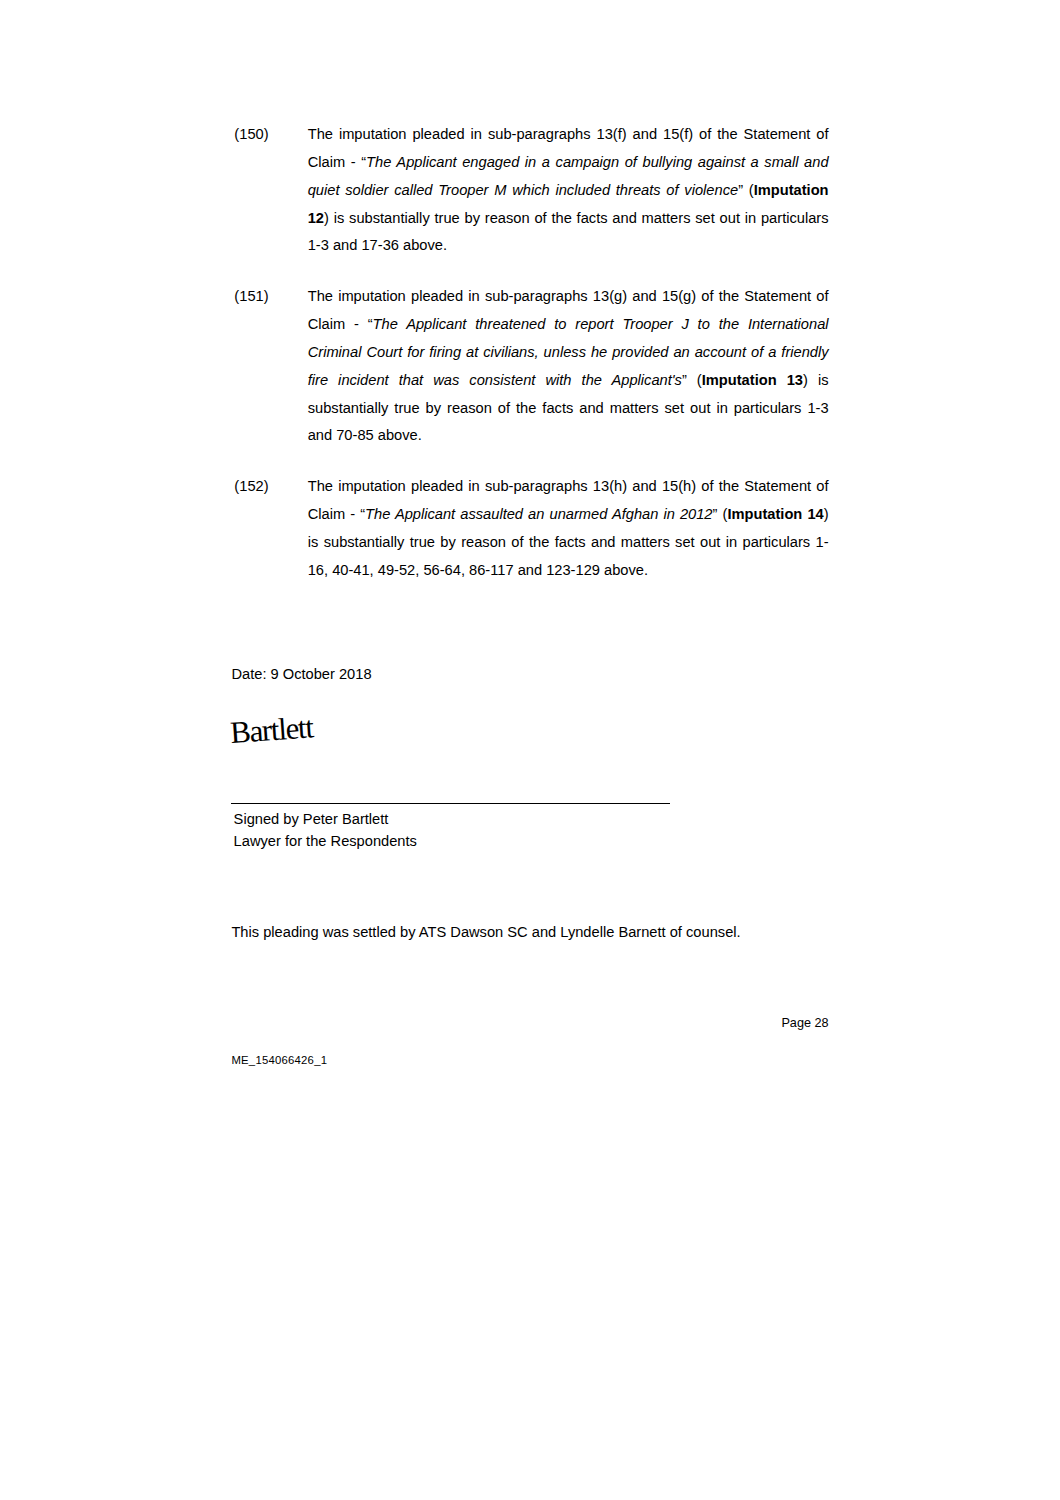(150)
The imputation pleaded in sub-paragraphs 13(f) and 15(f) of the Statement of Claim - “The Applicant engaged in a campaign of bullying against a small and quiet soldier called Trooper M which included threats of violence” (Imputation 12) is substantially true by reason of the facts and matters set out in particulars 1-3 and 17-36 above.
(151)
The imputation pleaded in sub-paragraphs 13(g) and 15(g) of the Statement of Claim - “The Applicant threatened to report Trooper J to the International Criminal Court for firing at civilians, unless he provided an account of a friendly fire incident that was consistent with the Applicant's” (Imputation 13) is substantially true by reason of the facts and matters set out in particulars 1-3 and 70-85 above.
(152)
The imputation pleaded in sub-paragraphs 13(h) and 15(h) of the Statement of Claim - “The Applicant assaulted an unarmed Afghan in 2012” (Imputation 14) is substantially true by reason of the facts and matters set out in particulars 1-16, 40-41, 49-52, 56-64, 86-117 and 123-129 above.
Date: 9 October 2018
Bartlett
Signed by Peter Bartlett
Lawyer for the Respondents
This pleading was settled by ATS Dawson SC and Lyndelle Barnett of counsel.
Page 28
ME_154066426_1